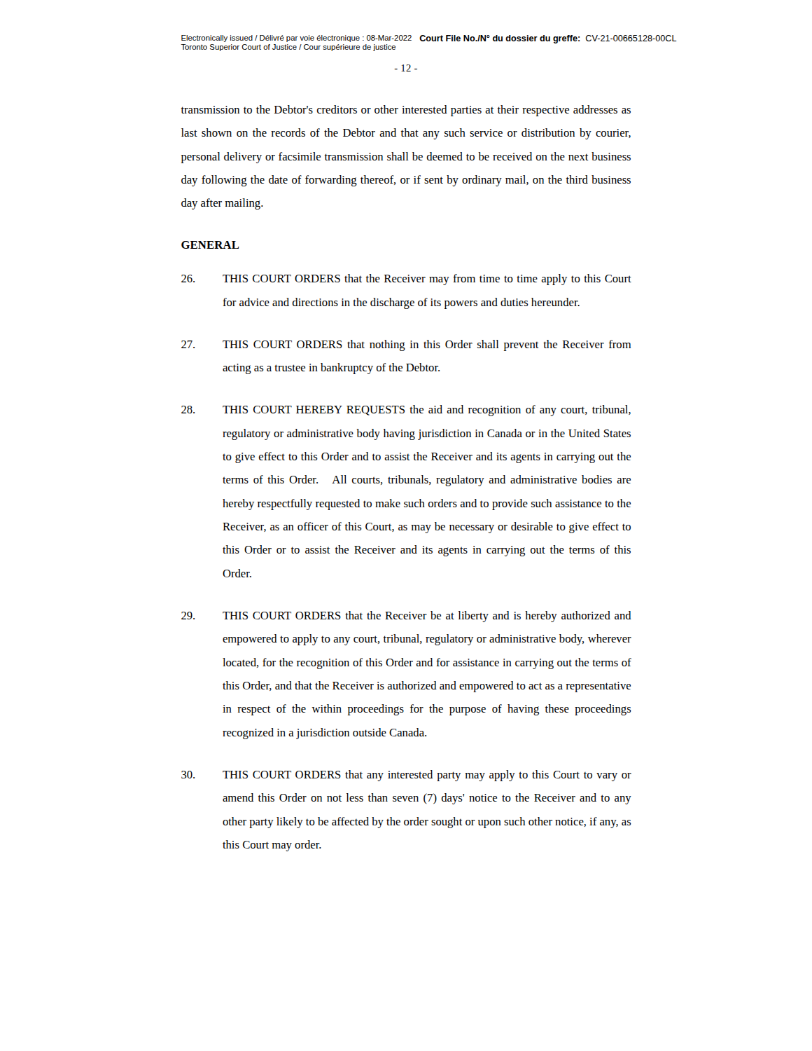Electronically issued / Délivré par voie électronique : 08-Mar-2022
Toronto Superior Court of Justice / Cour supérieure de justice
Court File No./N° du dossier du greffe: CV-21-00665128-00CL
- 12 -
transmission to the Debtor's creditors or other interested parties at their respective addresses as last shown on the records of the Debtor and that any such service or distribution by courier, personal delivery or facsimile transmission shall be deemed to be received on the next business day following the date of forwarding thereof, or if sent by ordinary mail, on the third business day after mailing.
GENERAL
26. THIS COURT ORDERS that the Receiver may from time to time apply to this Court for advice and directions in the discharge of its powers and duties hereunder.
27. THIS COURT ORDERS that nothing in this Order shall prevent the Receiver from acting as a trustee in bankruptcy of the Debtor.
28. THIS COURT HEREBY REQUESTS the aid and recognition of any court, tribunal, regulatory or administrative body having jurisdiction in Canada or in the United States to give effect to this Order and to assist the Receiver and its agents in carrying out the terms of this Order. All courts, tribunals, regulatory and administrative bodies are hereby respectfully requested to make such orders and to provide such assistance to the Receiver, as an officer of this Court, as may be necessary or desirable to give effect to this Order or to assist the Receiver and its agents in carrying out the terms of this Order.
29. THIS COURT ORDERS that the Receiver be at liberty and is hereby authorized and empowered to apply to any court, tribunal, regulatory or administrative body, wherever located, for the recognition of this Order and for assistance in carrying out the terms of this Order, and that the Receiver is authorized and empowered to act as a representative in respect of the within proceedings for the purpose of having these proceedings recognized in a jurisdiction outside Canada.
30. THIS COURT ORDERS that any interested party may apply to this Court to vary or amend this Order on not less than seven (7) days' notice to the Receiver and to any other party likely to be affected by the order sought or upon such other notice, if any, as this Court may order.